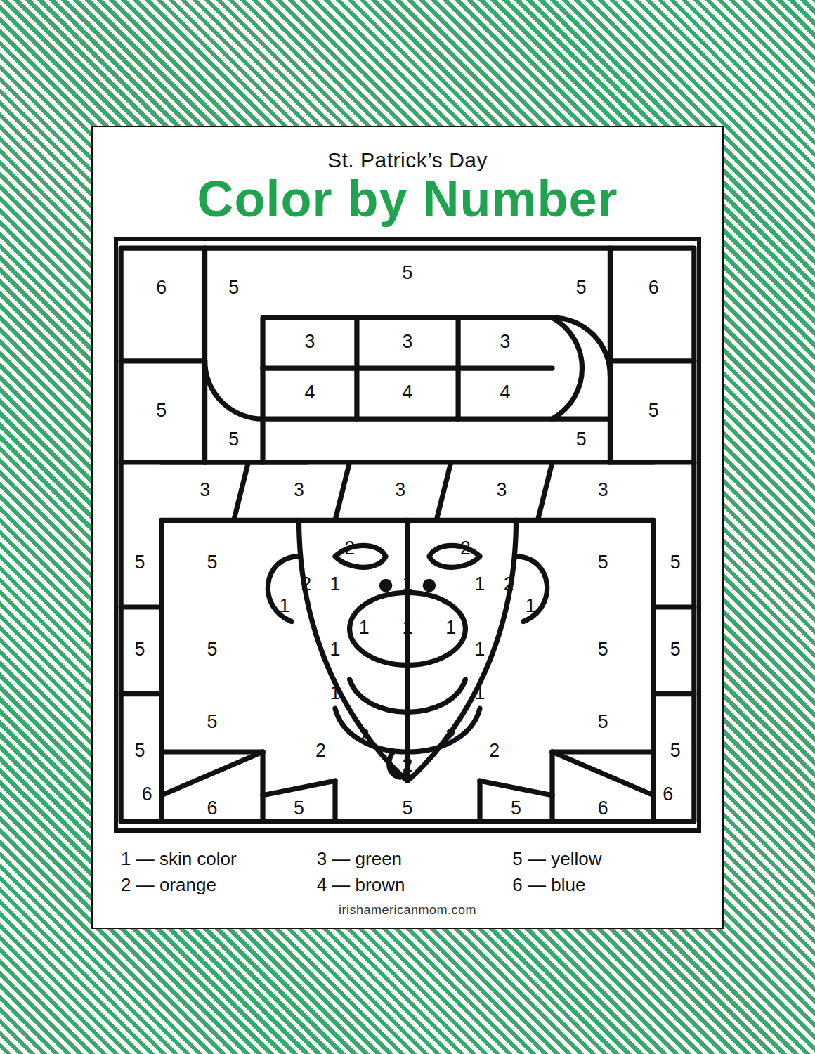St. Patrick’s Day
Color by Number
3 3 3 4 4 4 3 3 3 3 3 6 6 5 5 5 5 5 5 5 2 2 1 1 1 1 1 1 1 1 2 2 1 1 1 1 2 2 2 2 2 5 5 5 5 5 5 5 5 5 5 5 5 6 6 6 6 5 5 5
1 — skin color
3 — green
5 — yellow
2 — orange
4 — brown
6 — blue
irishamericanmom.com